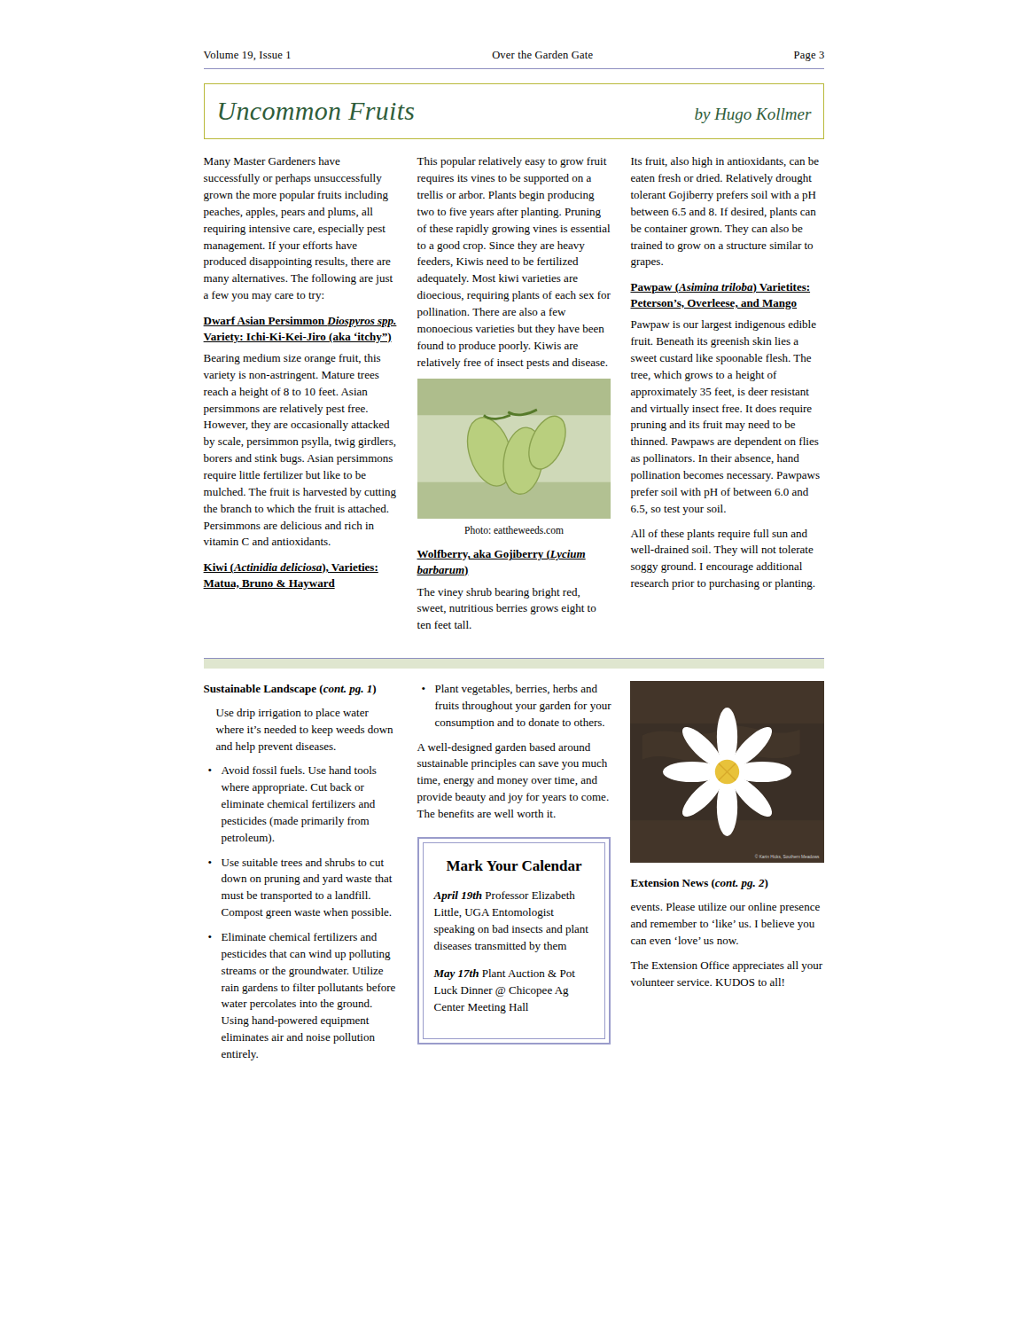Volume 19, Issue 1
Over the Garden Gate
Page 3
Uncommon Fruits
by Hugo Kollmer
Many Master Gardeners have successfully or perhaps unsuccessfully grown the more popular fruits including peaches, apples, pears and plums, all requiring intensive care, especially pest management. If your efforts have produced disappointing results, there are many alternatives. The following are just a few you may care to try:
Dwarf Asian Persimmon Diospyros spp. Variety: Ichi-Ki-Kei-Jiro (aka ‘itchy”)
Bearing medium size orange fruit, this variety is non-astringent. Mature trees reach a height of 8 to 10 feet. Asian persimmons are relatively pest free. However, they are occasionally attacked by scale, persimmon psylla, twig girdlers, borers and stink bugs. Asian persimmons require little fertilizer but like to be mulched. The fruit is harvested by cutting the branch to which the fruit is attached. Persimmons are delicious and rich in vitamin C and antioxidants.
Kiwi (Actinidia deliciosa), Varieties: Matua, Bruno & Hayward
This popular relatively easy to grow fruit requires its vines to be supported on a trellis or arbor. Plants begin producing two to five years after planting. Pruning of these rapidly growing vines is essential to a good crop. Since they are heavy feeders, Kiwis need to be fertilized adequately. Most kiwi varieties are dioecious, requiring plants of each sex for pollination. There are also a few monoecious varieties but they have been found to produce poorly. Kiwis are relatively free of insect pests and disease.
Photo: eattheweeds.com
Wolfberry, aka Gojiberry (Lycium barbarum)
The viney shrub bearing bright red, sweet, nutritious berries grows eight to ten feet tall.
Its fruit, also high in antioxidants, can be eaten fresh or dried. Relatively drought tolerant Gojiberry prefers soil with a pH between 6.5 and 8. If desired, plants can be container grown. They can also be trained to grow on a structure similar to grapes.
Pawpaw (Asimina triloba) Varietites: Peterson’s, Overleese, and Mango
Pawpaw is our largest indigenous edible fruit. Beneath its greenish skin lies a sweet custard like spoonable flesh. The tree, which grows to a height of approximately 35 feet, is deer resistant and virtually insect free. It does require pruning and its fruit may need to be thinned. Pawpaws are dependent on flies as pollinators. In their absence, hand pollination becomes necessary. Pawpaws prefer soil with pH of between 6.0 and 6.5, so test your soil.
All of these plants require full sun and well-drained soil. They will not tolerate soggy ground. I encourage additional research prior to purchasing or planting.
Sustainable Landscape (cont. pg. 1)
Use drip irrigation to place water where it’s needed to keep weeds down and help prevent diseases.
Avoid fossil fuels. Use hand tools where appropriate. Cut back or eliminate chemical fertilizers and pesticides (made primarily from petroleum).
Use suitable trees and shrubs to cut down on pruning and yard waste that must be transported to a landfill. Compost green waste when possible.
Eliminate chemical fertilizers and pesticides that can wind up polluting streams or the groundwater. Utilize rain gardens to filter pollutants before water percolates into the ground. Using hand-powered equipment eliminates air and noise pollution entirely.
Plant vegetables, berries, herbs and fruits throughout your garden for your consumption and to donate to others.
A well-designed garden based around sustainable principles can save you much time, energy and money over time, and provide beauty and joy for years to come. The benefits are well worth it.
Mark Your Calendar
April 19th Professor Elizabeth Little, UGA Entomologist speaking on bad insects and plant diseases transmitted by them
May 17th Plant Auction & Pot Luck Dinner @ Chicopee Ag Center Meeting Hall
Extension News (cont. pg. 2)
events. Please utilize our online presence and remember to ‘like’ us. I believe you can even ‘love’ us now.
The Extension Office appreciates all your volunteer service. KUDOS to all!